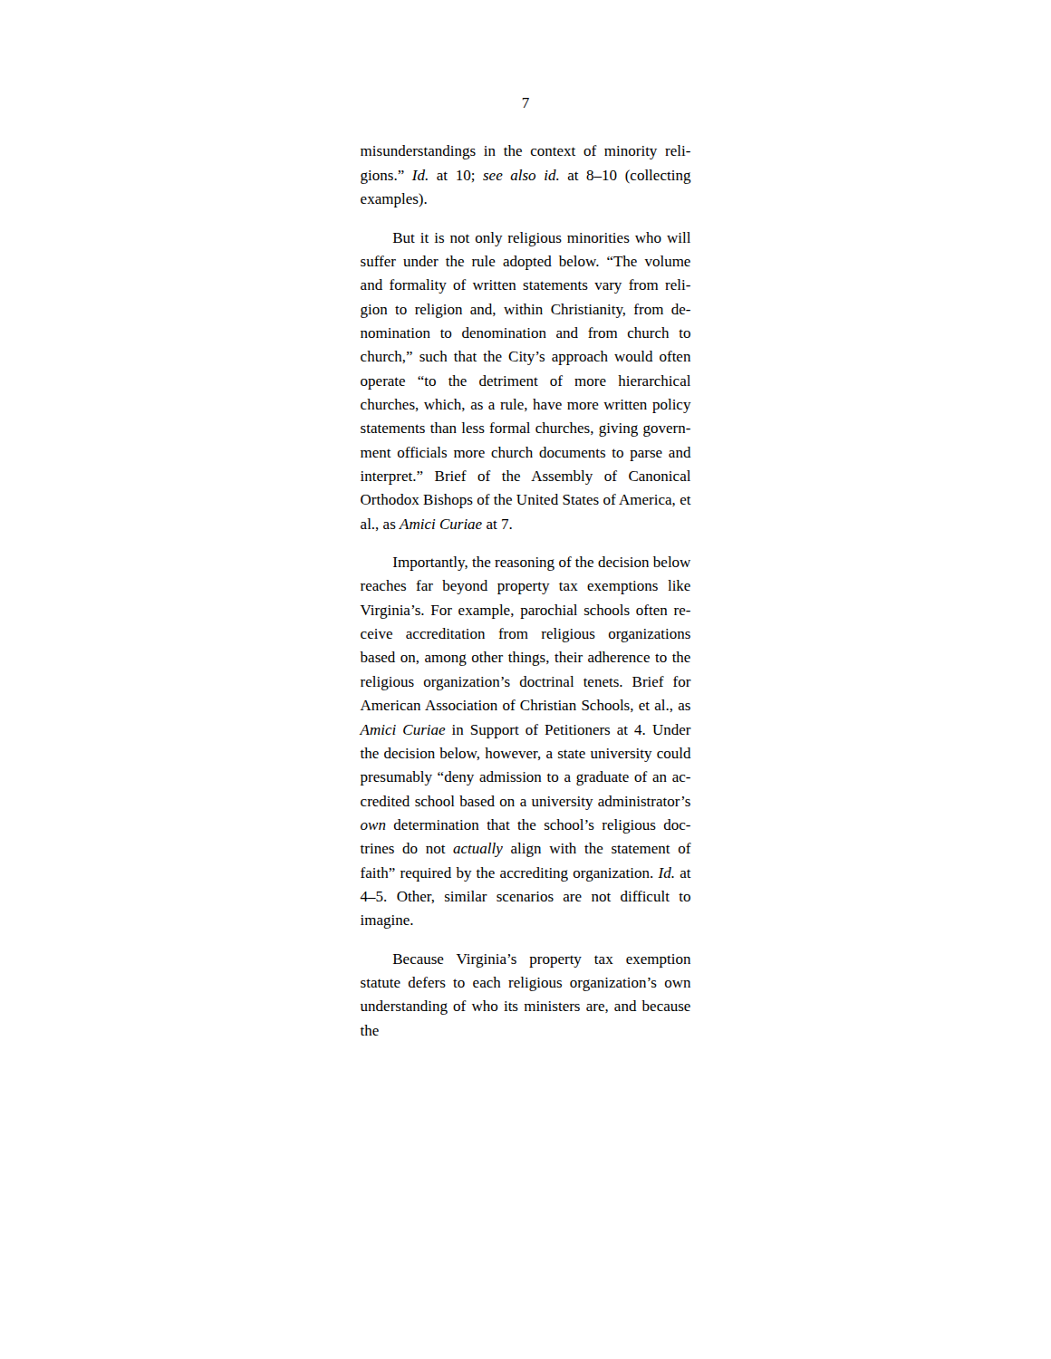7
misunderstandings in the context of minority religions.” Id. at 10; see also id. at 8–10 (collecting examples).
But it is not only religious minorities who will suffer under the rule adopted below. “The volume and formality of written statements vary from religion to religion and, within Christianity, from denomination to denomination and from church to church,” such that the City’s approach would often operate “to the detriment of more hierarchical churches, which, as a rule, have more written policy statements than less formal churches, giving government officials more church documents to parse and interpret.” Brief of the Assembly of Canonical Orthodox Bishops of the United States of America, et al., as Amici Curiae at 7.
Importantly, the reasoning of the decision below reaches far beyond property tax exemptions like Virginia’s. For example, parochial schools often receive accreditation from religious organizations based on, among other things, their adherence to the religious organization’s doctrinal tenets. Brief for American Association of Christian Schools, et al., as Amici Curiae in Support of Petitioners at 4. Under the decision below, however, a state university could presumably “deny admission to a graduate of an accredited school based on a university administrator’s own determination that the school’s religious doctrines do not actually align with the statement of faith” required by the accrediting organization. Id. at 4–5. Other, similar scenarios are not difficult to imagine.
Because Virginia’s property tax exemption statute defers to each religious organization’s own understanding of who its ministers are, and because the